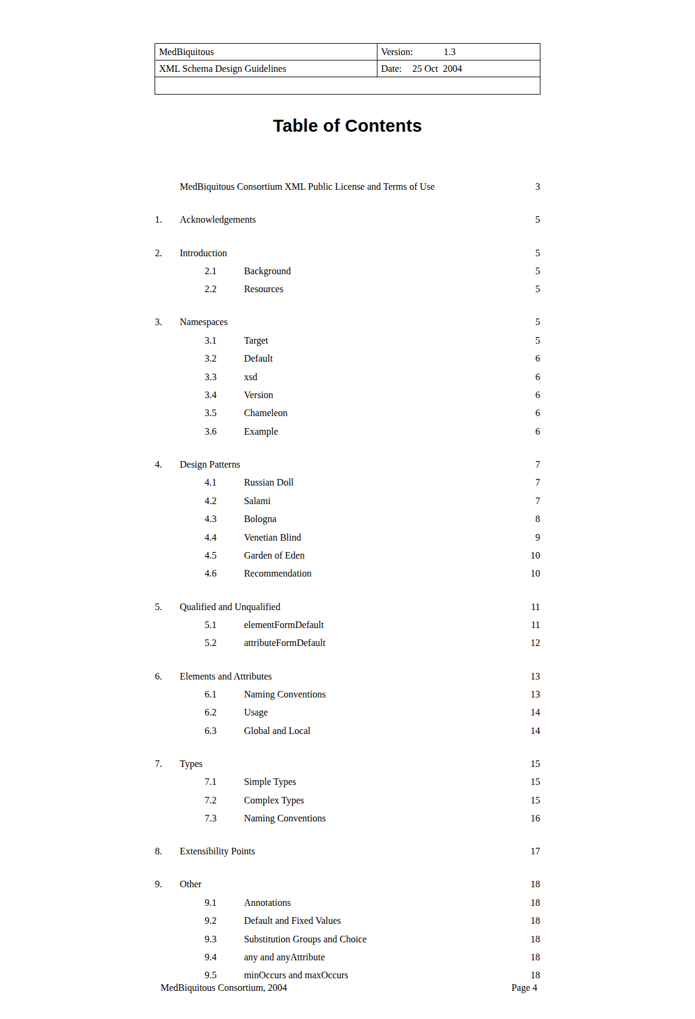| MedBiquitous | Version: 1.3 |
| XML Schema Design Guidelines | Date: 25 Oct 2004 |
Table of Contents
MedBiquitous Consortium XML Public License and Terms of Use 3
1. Acknowledgements 5
2. Introduction 5
2.1 Background 5
2.2 Resources 5
3. Namespaces 5
3.1 Target 5
3.2 Default 6
3.3xsd 6
3.4 Version 6
3.5 Chameleon 6
3.6 Example 6
4. Design Patterns 7
4.1 Russian Doll 7
4.2 Salami 7
4.3 Bologna 8
4.4 Venetian Blind 9
4.5 Garden of Eden 10
4.6 Recommendation 10
5. Qualified and Unqualified 11
5.1elementFormDefault 11
5.2attributeFormDefault 12
6. Elements and Attributes 13
6.1 Naming Conventions 13
6.2 Usage 14
6.3 Global and Local 14
7. Types 15
7.1 Simple Types 15
7.2 Complex Types 15
7.3 Naming Conventions 16
8. Extensibility Points 17
9. Other 18
9.1 Annotations 18
9.2 Default and Fixed Values 18
9.3 Substitution Groups and Choice 18
9.4any and anyAttribute 18
9.5minOccurs and maxOccurs 18
MedBiquitous Consortium, 2004 Page 4